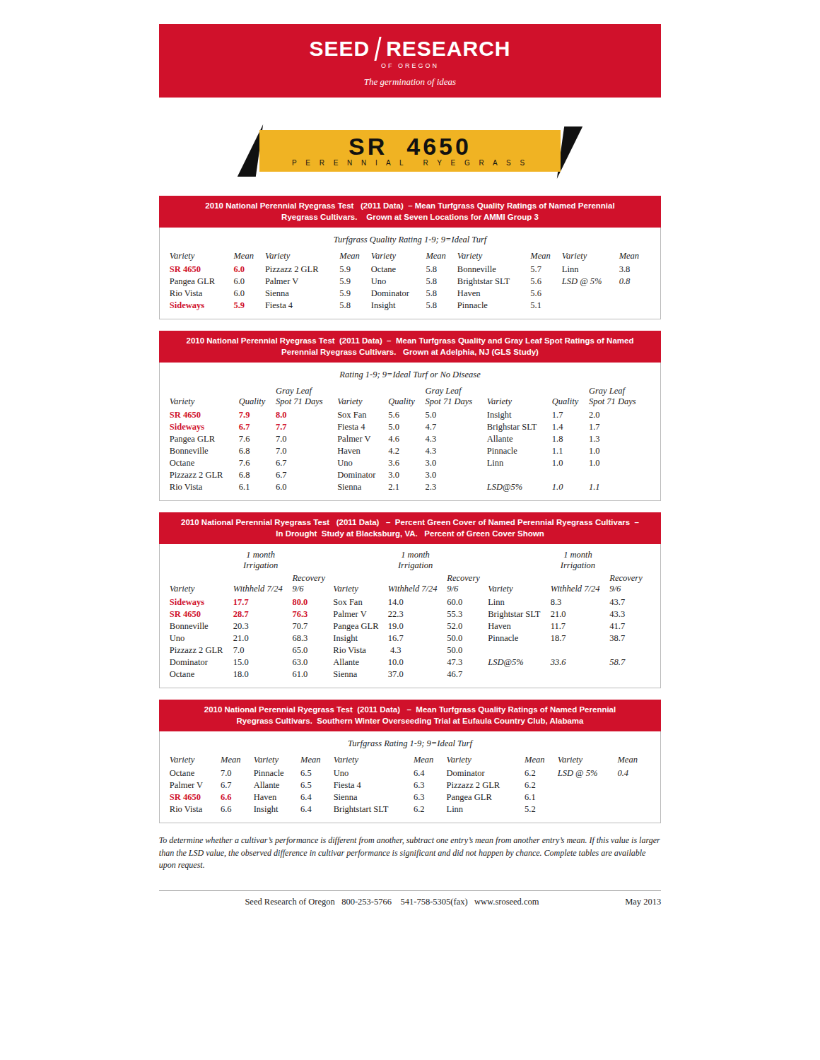SEED RESEARCH
OF OREGON
The germination of ideas
SR 4650
P E R E N N I A L R Y E G R A S S
2010 National Perennial Ryegrass Test (2011 Data) – Mean Turfgrass Quality Ratings of Named Perennial Ryegrass Cultivars. Grown at Seven Locations for AMMI Group 3
Turfgrass Quality Rating 1-9; 9=Ideal Turf
| Variety | Mean | Variety | Mean | Variety | Mean | Variety | Mean | Variety | Mean |
| --- | --- | --- | --- | --- | --- | --- | --- | --- | --- |
| SR 4650 | 6.0 | Pizzazz 2 GLR | 5.9 | Octane | 5.8 | Bonneville | 5.7 | Linn | 3.8 |
| Pangea GLR | 6.0 | Palmer V | 5.9 | Uno | 5.8 | Brightstar SLT | 5.6 | LSD @ 5% | 0.8 |
| Rio Vista | 6.0 | Sienna | 5.9 | Dominator | 5.8 | Haven | 5.6 | | |
| Sideways | 5.9 | Fiesta 4 | 5.8 | Insight | 5.8 | Pinnacle | 5.1 | | |
2010 National Perennial Ryegrass Test (2011 Data) – Mean Turfgrass Quality and Gray Leaf Spot Ratings of Named Perennial Ryegrass Cultivars. Grown at Adelphia, NJ (GLS Study)
Rating 1-9; 9=Ideal Turf or No Disease
| Variety | Quality | Gray Leaf Spot 71 Days | Variety | Quality | Gray Leaf Spot 71 Days | Variety | Quality | Gray Leaf Spot 71 Days |
| --- | --- | --- | --- | --- | --- | --- | --- | --- |
| SR 4650 | 7.9 | 8.0 | Sox Fan | 5.6 | 5.0 | Insight | 1.7 | 2.0 |
| Sideways | 6.7 | 7.7 | Fiesta 4 | 5.0 | 4.7 | Brighstar SLT | 1.4 | 1.7 |
| Pangea GLR | 7.6 | 7.0 | Palmer V | 4.6 | 4.3 | Allante | 1.8 | 1.3 |
| Bonneville | 6.8 | 7.0 | Haven | 4.2 | 4.3 | Pinnacle | 1.1 | 1.0 |
| Octane | 7.6 | 6.7 | Uno | 3.6 | 3.0 | Linn | 1.0 | 1.0 |
| Pizzazz 2 GLR | 6.8 | 6.7 | Dominator | 3.0 | 3.0 | | | |
| Rio Vista | 6.1 | 6.0 | Sienna | 2.1 | 2.3 | LSD@5% | 1.0 | 1.1 |
2010 National Perennial Ryegrass Test (2011 Data) – Percent Green Cover of Named Perennial Ryegrass Cultivars – In Drought Study at Blacksburg, VA. Percent of Green Cover Shown
| | 1 month Irrigation | | | 1 month Irrigation | | | 1 month Irrigation | |
| --- | --- | --- | --- | --- | --- | --- | --- | --- |
| Variety | Withheld 7/24 | Recovery 9/6 | Variety | Withheld 7/24 | Recovery 9/6 | Variety | Withheld 7/24 | Recovery 9/6 |
| Sideways | 17.7 | 80.0 | Sox Fan | 14.0 | 60.0 | Linn | 8.3 | 43.7 |
| SR 4650 | 28.7 | 76.3 | Palmer V | 22.3 | 55.3 | Brightstar SLT | 21.0 | 43.3 |
| Bonneville | 20.3 | 70.7 | Pangea GLR | 19.0 | 52.0 | Haven | 11.7 | 41.7 |
| Uno | 21.0 | 68.3 | Insight | 16.7 | 50.0 | Pinnacle | 18.7 | 38.7 |
| Pizzazz 2 GLR | 7.0 | 65.0 | Rio Vista | 4.3 | 50.0 | | | |
| Dominator | 15.0 | 63.0 | Allante | 10.0 | 47.3 | LSD@5% | 33.6 | 58.7 |
| Octane | 18.0 | 61.0 | Sienna | 37.0 | 46.7 | | | |
2010 National Perennial Ryegrass Test (2011 Data) – Mean Turfgrass Quality Ratings of Named Perennial Ryegrass Cultivars. Southern Winter Overseeding Trial at Eufaula Country Club, Alabama
Turfgrass Rating 1-9; 9=Ideal Turf
| Variety | Mean | Variety | Mean | Variety | Mean | Variety | Mean | Variety | Mean |
| --- | --- | --- | --- | --- | --- | --- | --- | --- | --- |
| Octane | 7.0 | Pinnacle | 6.5 | Uno | 6.4 | Dominator | 6.2 | LSD @ 5% | 0.4 |
| Palmer V | 6.7 | Allante | 6.5 | Fiesta 4 | 6.3 | Pizzazz 2 GLR | 6.2 | | |
| SR 4650 | 6.6 | Haven | 6.4 | Sienna | 6.3 | Pangea GLR | 6.1 | | |
| Rio Vista | 6.6 | Insight | 6.4 | Brightstart SLT | 6.2 | Linn | 5.2 | | |
To determine whether a cultivar’s performance is different from another, subtract one entry’s mean from another entry’s mean. If this value is larger than the LSD value, the observed difference in cultivar performance is significant and did not happen by chance. Complete tables are available upon request.
Seed Research of Oregon 800-253-5766 541-758-5305(fax) www.sroseed.com
May 2013